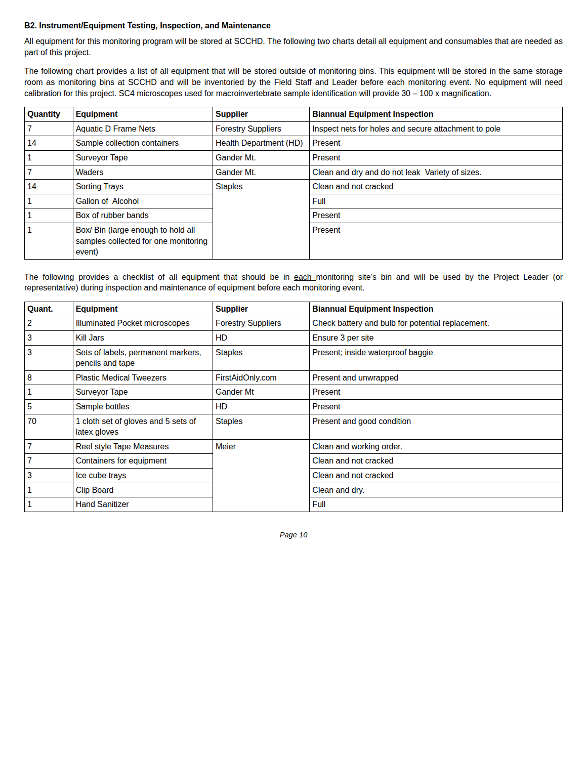B2. Instrument/Equipment Testing, Inspection, and Maintenance
All equipment for this monitoring program will be stored at SCCHD. The following two charts detail all equipment and consumables that are needed as part of this project.
The following chart provides a list of all equipment that will be stored outside of monitoring bins. This equipment will be stored in the same storage room as monitoring bins at SCCHD and will be inventoried by the Field Staff and Leader before each monitoring event. No equipment will need calibration for this project. SC4 microscopes used for macroinvertebrate sample identification will provide 30 – 100 x magnification.
| Quantity | Equipment | Supplier | Biannual Equipment Inspection |
| --- | --- | --- | --- |
| 7 | Aquatic D Frame Nets | Forestry Suppliers | Inspect nets for holes and secure attachment to pole |
| 14 | Sample collection containers | Health Department (HD) | Present |
| 1 | Surveyor Tape | Gander Mt. | Present |
| 7 | Waders | Gander Mt. | Clean and dry and do not leak Variety of sizes. |
| 14 | Sorting Trays | Staples | Clean and not cracked |
| 1 | Gallon of Alcohol | Full |
| 1 | Box of rubber bands | Present |
| 1 | Box/ Bin (large enough to hold all samples collected for one monitoring event) | Present |
The following provides a checklist of all equipment that should be in each monitoring site’s bin and will be used by the Project Leader (or representative) during inspection and maintenance of equipment before each monitoring event.
| Quant. | Equipment | Supplier | Biannual Equipment Inspection |
| --- | --- | --- | --- |
| 2 | Illuminated Pocket microscopes | Forestry Suppliers | Check battery and bulb for potential replacement. |
| 3 | Kill Jars | HD | Ensure 3 per site |
| 3 | Sets of labels, permanent markers, pencils and tape | Staples | Present; inside waterproof baggie |
| 8 | Plastic Medical Tweezers | FirstAidOnly.com | Present and unwrapped |
| 1 | Surveyor Tape | Gander Mt | Present |
| 5 | Sample bottles | HD | Present |
| 70 | 1 cloth set of gloves and 5 sets of latex gloves | Staples | Present and good condition |
| 7 | Reel style Tape Measures | Meier | Clean and working order. |
| 7 | Containers for equipment | Clean and not cracked |
| 3 | Ice cube trays | Clean and not cracked |
| 1 | Clip Board | Clean and dry. |
| 1 | Hand Sanitizer | Full |
Page 10